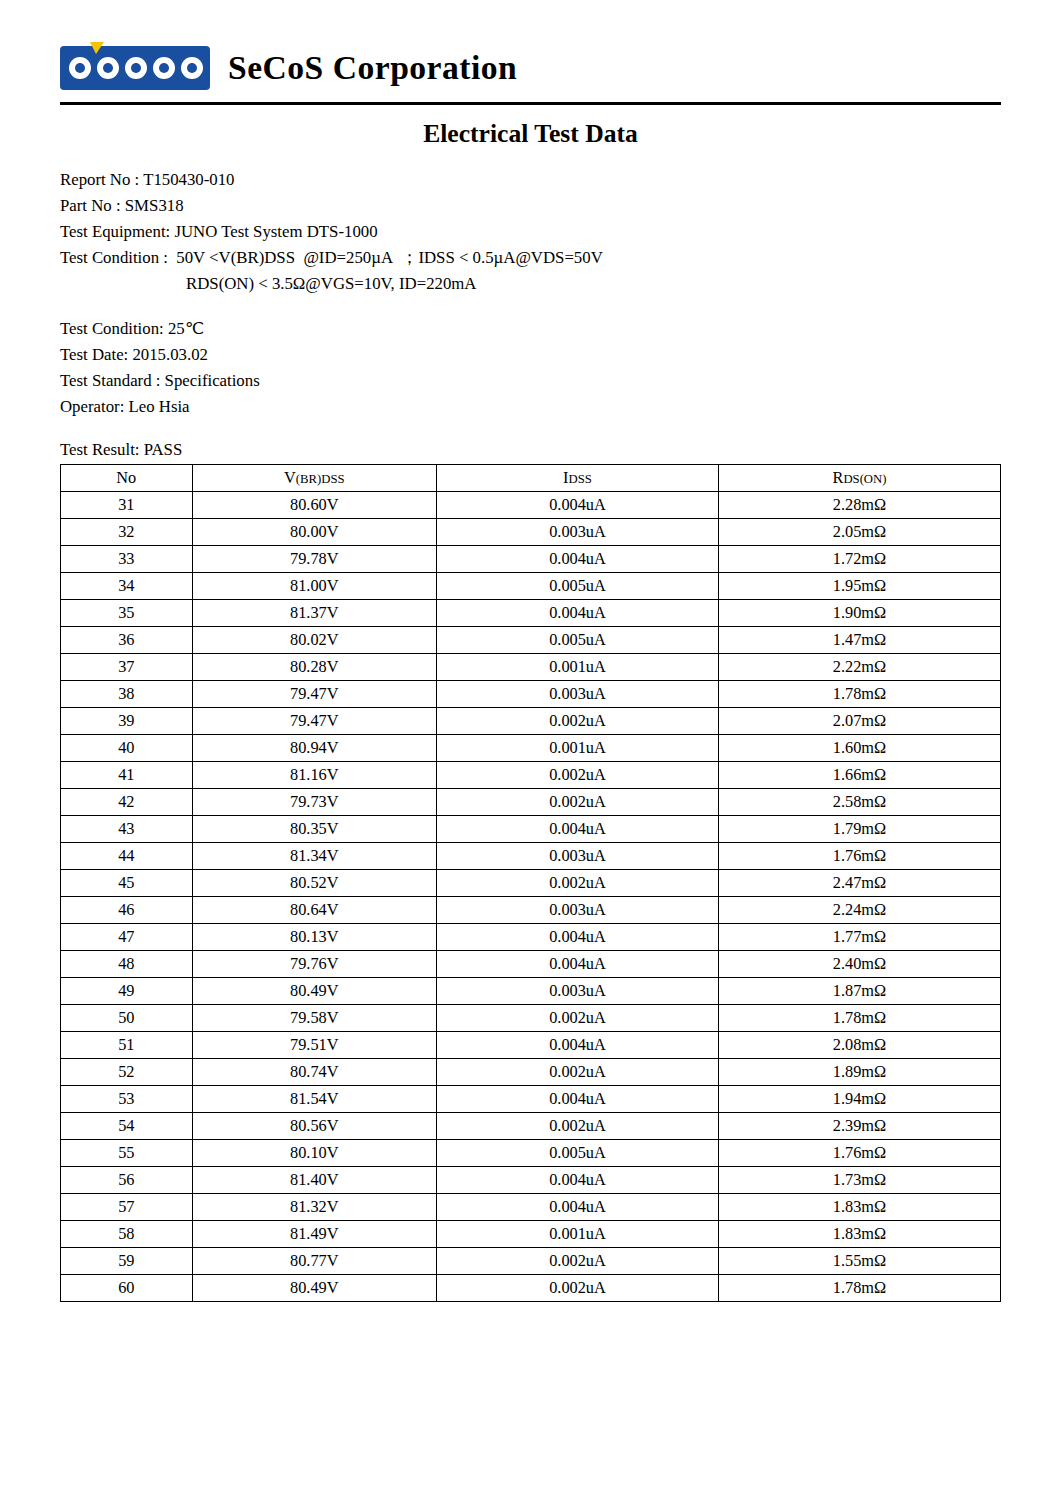SeCoS Corporation
Electrical Test Data
Report No : T150430-010
Part No : SMS318
Test Equipment: JUNO Test System DTS-1000
Test Condition : 50V <V(BR)DSS @ID=250µA ；IDSS < 0.5µA@VDS=50V
RDS(ON) < 3.5Ω@VGS=10V, ID=220mA
Test Condition: 25℃
Test Date: 2015.03.02
Test Standard : Specifications
Operator: Leo Hsia
Test Result: PASS
| No | V (BR)DSS | I DSS | R DS(ON) |
| --- | --- | --- | --- |
| 31 | 80.60V | 0.004uA | 2.28mΩ |
| 32 | 80.00V | 0.003uA | 2.05mΩ |
| 33 | 79.78V | 0.004uA | 1.72mΩ |
| 34 | 81.00V | 0.005uA | 1.95mΩ |
| 35 | 81.37V | 0.004uA | 1.90mΩ |
| 36 | 80.02V | 0.005uA | 1.47mΩ |
| 37 | 80.28V | 0.001uA | 2.22mΩ |
| 38 | 79.47V | 0.003uA | 1.78mΩ |
| 39 | 79.47V | 0.002uA | 2.07mΩ |
| 40 | 80.94V | 0.001uA | 1.60mΩ |
| 41 | 81.16V | 0.002uA | 1.66mΩ |
| 42 | 79.73V | 0.002uA | 2.58mΩ |
| 43 | 80.35V | 0.004uA | 1.79mΩ |
| 44 | 81.34V | 0.003uA | 1.76mΩ |
| 45 | 80.52V | 0.002uA | 2.47mΩ |
| 46 | 80.64V | 0.003uA | 2.24mΩ |
| 47 | 80.13V | 0.004uA | 1.77mΩ |
| 48 | 79.76V | 0.004uA | 2.40mΩ |
| 49 | 80.49V | 0.003uA | 1.87mΩ |
| 50 | 79.58V | 0.002uA | 1.78mΩ |
| 51 | 79.51V | 0.004uA | 2.08mΩ |
| 52 | 80.74V | 0.002uA | 1.89mΩ |
| 53 | 81.54V | 0.004uA | 1.94mΩ |
| 54 | 80.56V | 0.002uA | 2.39mΩ |
| 55 | 80.10V | 0.005uA | 1.76mΩ |
| 56 | 81.40V | 0.004uA | 1.73mΩ |
| 57 | 81.32V | 0.004uA | 1.83mΩ |
| 58 | 81.49V | 0.001uA | 1.83mΩ |
| 59 | 80.77V | 0.002uA | 1.55mΩ |
| 60 | 80.49V | 0.002uA | 1.78mΩ |